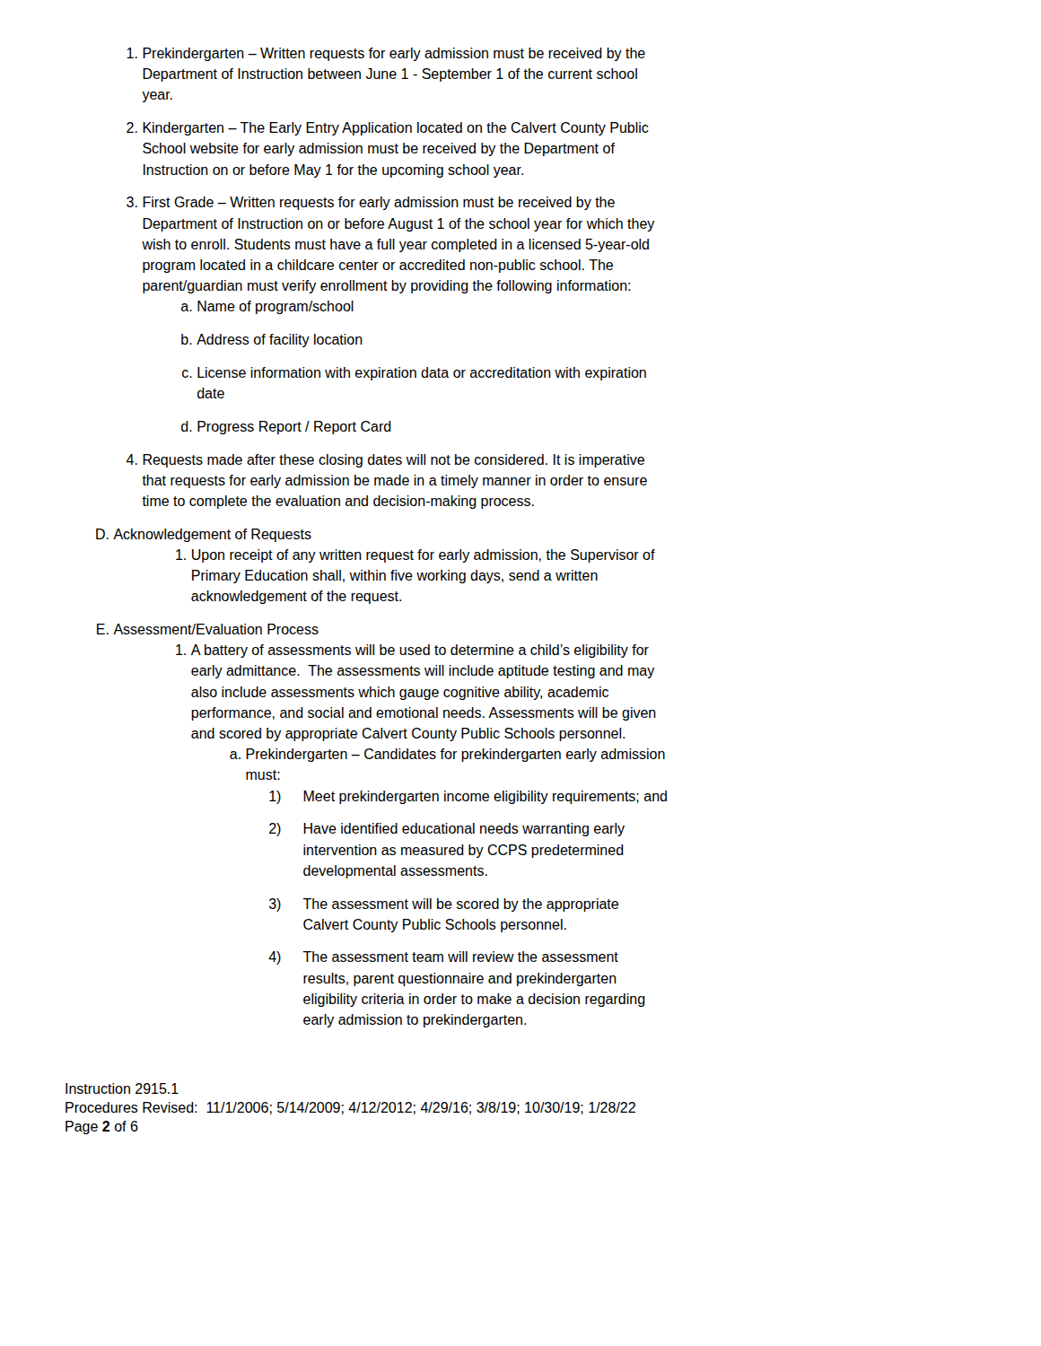Prekindergarten – Written requests for early admission must be received by the Department of Instruction between June 1 - September 1 of the current school year.
Kindergarten – The Early Entry Application located on the Calvert County Public School website for early admission must be received by the Department of Instruction on or before May 1 for the upcoming school year.
First Grade – Written requests for early admission must be received by the Department of Instruction on or before August 1 of the school year for which they wish to enroll. Students must have a full year completed in a licensed 5-year-old program located in a childcare center or accredited non-public school. The parent/guardian must verify enrollment by providing the following information:
Name of program/school
Address of facility location
License information with expiration data or accreditation with expiration date
Progress Report / Report Card
Requests made after these closing dates will not be considered. It is imperative that requests for early admission be made in a timely manner in order to ensure time to complete the evaluation and decision-making process.
Acknowledgement of Requests
Upon receipt of any written request for early admission, the Supervisor of Primary Education shall, within five working days, send a written acknowledgement of the request.
Assessment/Evaluation Process
A battery of assessments will be used to determine a child’s eligibility for early admittance. The assessments will include aptitude testing and may also include assessments which gauge cognitive ability, academic performance, and social and emotional needs. Assessments will be given and scored by appropriate Calvert County Public Schools personnel.
Prekindergarten – Candidates for prekindergarten early admission must:
Meet prekindergarten income eligibility requirements; and
Have identified educational needs warranting early intervention as measured by CCPS predetermined developmental assessments.
The assessment will be scored by the appropriate Calvert County Public Schools personnel.
The assessment team will review the assessment results, parent questionnaire and prekindergarten eligibility criteria in order to make a decision regarding early admission to prekindergarten.
Instruction 2915.1
Procedures Revised: 11/1/2006; 5/14/2009; 4/12/2012; 4/29/16; 3/8/19; 10/30/19; 1/28/22
Page 2 of 6